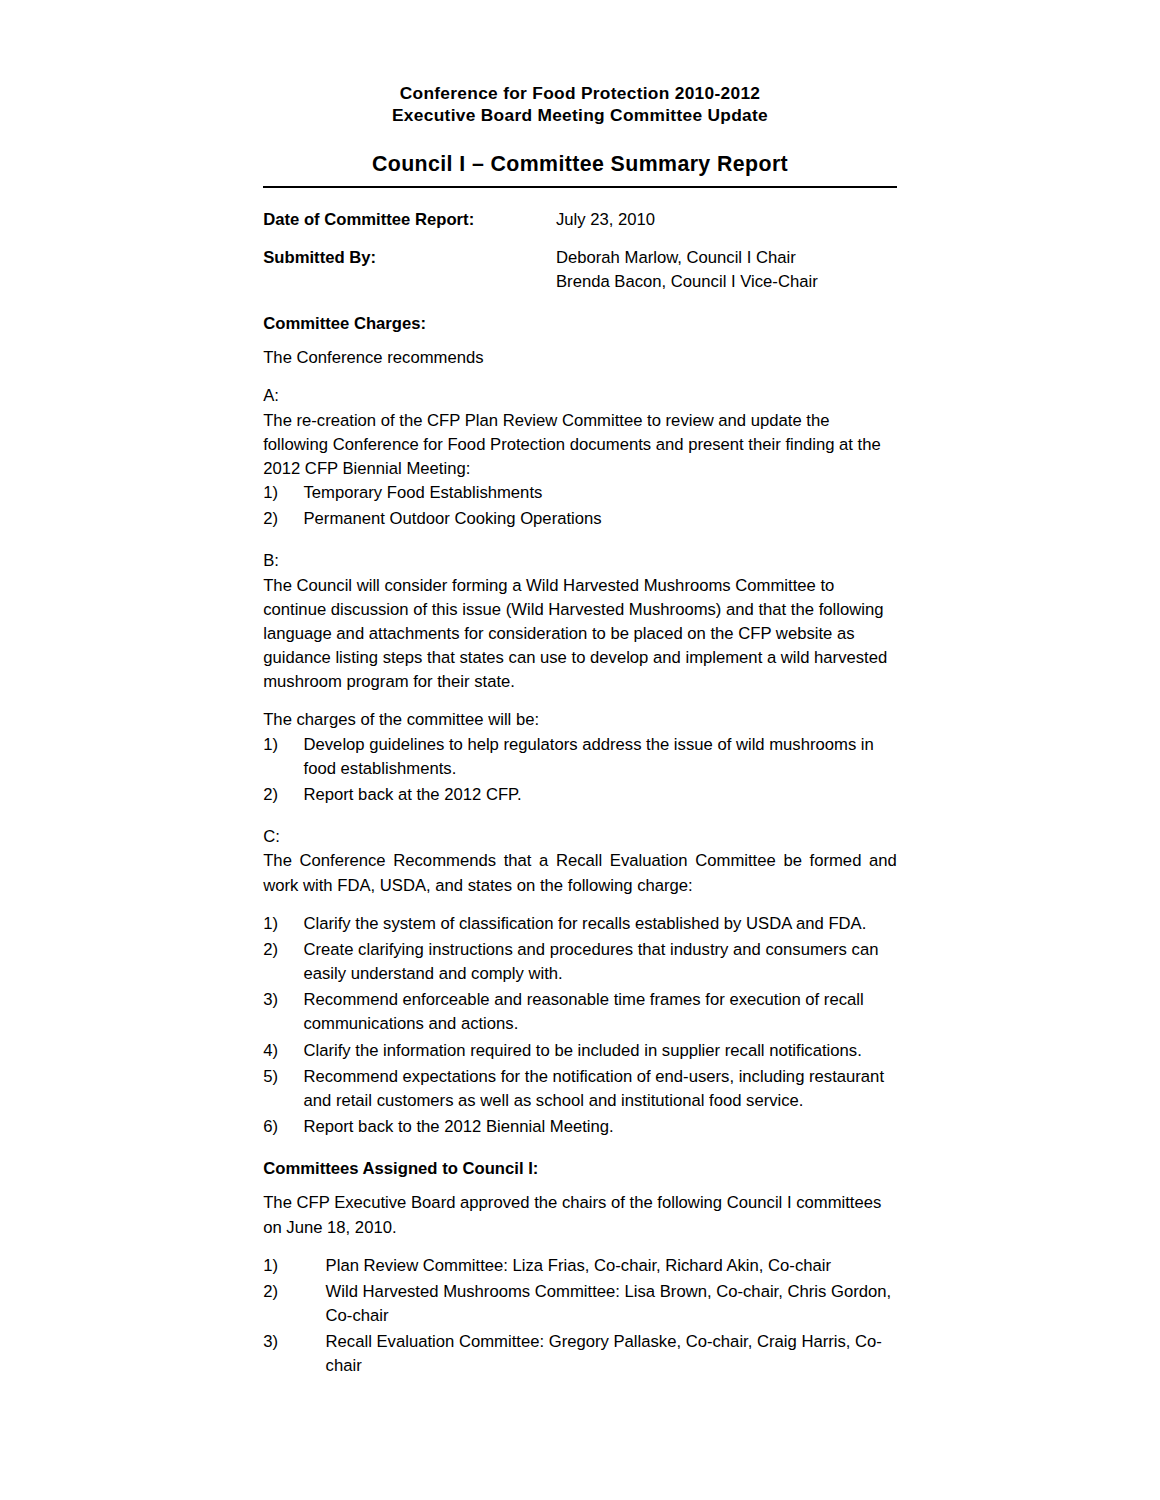Conference for Food Protection 2010-2012
Executive Board Meeting Committee Update
Council I – Committee Summary Report
Date of Committee Report:
July 23, 2010
Submitted By:
Deborah Marlow, Council I Chair
Brenda Bacon, Council I Vice-Chair
Committee Charges:
The Conference recommends
A:
The re-creation of the CFP Plan Review Committee to review and update the following Conference for Food Protection documents and present their finding at the 2012 CFP Biennial Meeting:
1) Temporary Food Establishments
2) Permanent Outdoor Cooking Operations
B:
The Council will consider forming a Wild Harvested Mushrooms Committee to continue discussion of this issue (Wild Harvested Mushrooms) and that the following language and attachments for consideration to be placed on the CFP website as guidance listing steps that states can use to develop and implement a wild harvested mushroom program for their state.
The charges of the committee will be:
1) Develop guidelines to help regulators address the issue of wild mushrooms in food establishments.
2) Report back at the 2012 CFP.
C:
The Conference Recommends that a Recall Evaluation Committee be formed and work with FDA, USDA, and states on the following charge:
1) Clarify the system of classification for recalls established by USDA and FDA.
2) Create clarifying instructions and procedures that industry and consumers can easily understand and comply with.
3) Recommend enforceable and reasonable time frames for execution of recall communications and actions.
4) Clarify the information required to be included in supplier recall notifications.
5) Recommend expectations for the notification of end-users, including restaurant and retail customers as well as school and institutional food service.
6) Report back to the 2012 Biennial Meeting.
Committees Assigned to Council I:
The CFP Executive Board approved the chairs of the following Council I committees on June 18, 2010.
| 1) | Plan Review Committee: Liza Frias, Co-chair, Richard Akin, Co-chair |
| 2) | Wild Harvested Mushrooms Committee: Lisa Brown, Co-chair, Chris Gordon, Co-chair |
| 3) | Recall Evaluation Committee: Gregory Pallaske, Co-chair, Craig Harris, Co-chair |